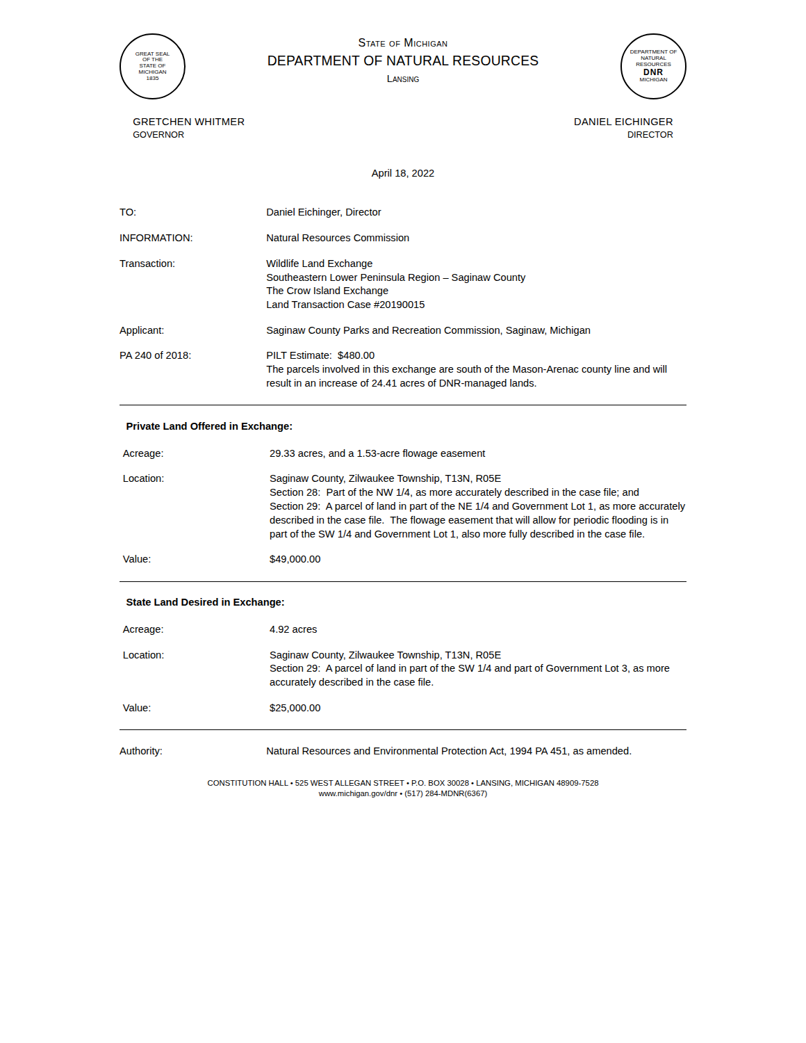GREAT SEAL
OF THE
STATE OF
MICHIGAN
1835
State of Michigan
DEPARTMENT OF NATURAL RESOURCES
Lansing
DEPARTMENT OF NATURAL RESOURCES
DNR
MICHIGAN
GRETCHEN WHITMER
GOVERNOR
DANIEL EICHINGER
DIRECTOR
April 18, 2022
TO:
Daniel Eichinger, Director
INFORMATION:
Natural Resources Commission
Transaction:
Wildlife Land Exchange
Southeastern Lower Peninsula Region – Saginaw County
The Crow Island Exchange
Land Transaction Case #20190015
Applicant:
Saginaw County Parks and Recreation Commission, Saginaw, Michigan
PA 240 of 2018:
PILT Estimate: $480.00
The parcels involved in this exchange are south of the Mason-Arenac county line and will result in an increase of 24.41 acres of DNR-managed lands.
Private Land Offered in Exchange:
Acreage:
29.33 acres, and a 1.53-acre flowage easement
Location:
Saginaw County, Zilwaukee Township, T13N, R05E
Section 28: Part of the NW 1/4, as more accurately described in the case file; and
Section 29: A parcel of land in part of the NE 1/4 and Government Lot 1, as more accurately described in the case file. The flowage easement that will allow for periodic flooding is in part of the SW 1/4 and Government Lot 1, also more fully described in the case file.
Value:
$49,000.00
State Land Desired in Exchange:
Acreage:
4.92 acres
Location:
Saginaw County, Zilwaukee Township, T13N, R05E
Section 29: A parcel of land in part of the SW 1/4 and part of Government Lot 3, as more accurately described in the case file.
Value:
$25,000.00
Authority:
Natural Resources and Environmental Protection Act, 1994 PA 451, as amended.
CONSTITUTION HALL • 525 WEST ALLEGAN STREET • P.O. BOX 30028 • LANSING, MICHIGAN 48909-7528
www.michigan.gov/dnr • (517) 284-MDNR(6367)